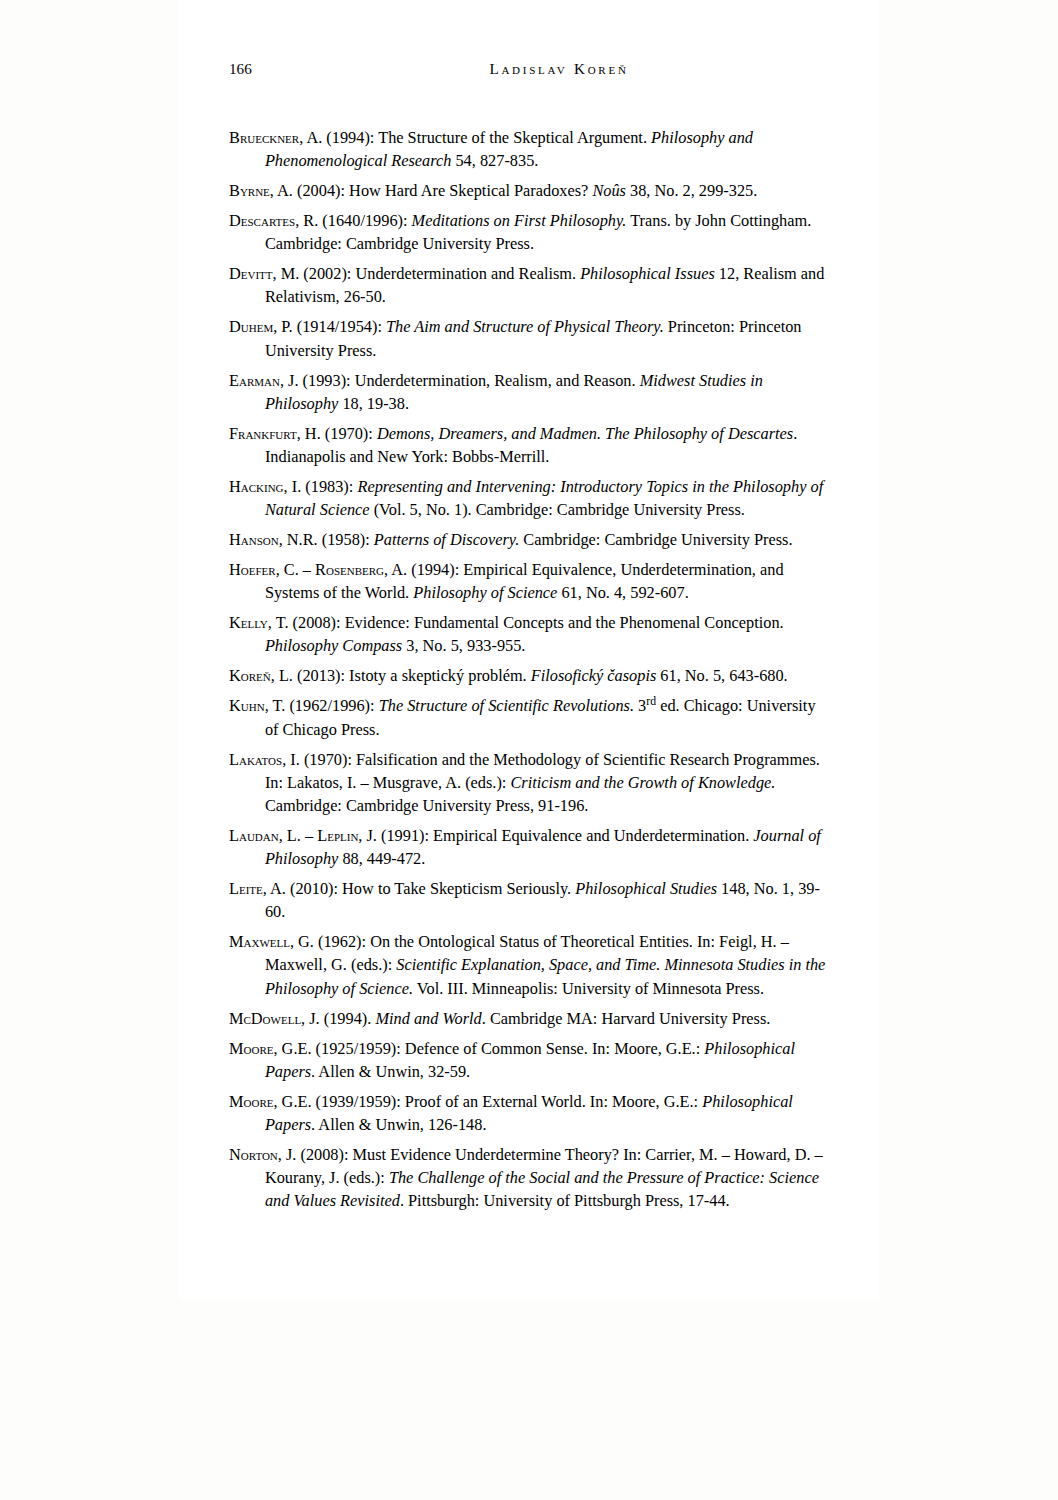166
Ladislav Koreň
Brueckner, A. (1994): The Structure of the Skeptical Argument. Philosophy and Phenomenological Research 54, 827-835.
Byrne, A. (2004): How Hard Are Skeptical Paradoxes? Noûs 38, No. 2, 299-325.
Descartes, R. (1640/1996): Meditations on First Philosophy. Trans. by John Cottingham. Cambridge: Cambridge University Press.
Devitt, M. (2002): Underdetermination and Realism. Philosophical Issues 12, Realism and Relativism, 26-50.
Duhem, P. (1914/1954): The Aim and Structure of Physical Theory. Princeton: Princeton University Press.
Earman, J. (1993): Underdetermination, Realism, and Reason. Midwest Studies in Philosophy 18, 19-38.
Frankfurt, H. (1970): Demons, Dreamers, and Madmen. The Philosophy of Descartes. Indianapolis and New York: Bobbs-Merrill.
Hacking, I. (1983): Representing and Intervening: Introductory Topics in the Philosophy of Natural Science (Vol. 5, No. 1). Cambridge: Cambridge University Press.
Hanson, N.R. (1958): Patterns of Discovery. Cambridge: Cambridge University Press.
Hoefer, C. – Rosenberg, A. (1994): Empirical Equivalence, Underdetermination, and Systems of the World. Philosophy of Science 61, No. 4, 592-607.
Kelly, T. (2008): Evidence: Fundamental Concepts and the Phenomenal Conception. Philosophy Compass 3, No. 5, 933-955.
Koreň, L. (2013): Istoty a skeptický problém. Filosofický časopis 61, No. 5, 643-680.
Kuhn, T. (1962/1996): The Structure of Scientific Revolutions. 3rd ed. Chicago: University of Chicago Press.
Lakatos, I. (1970): Falsification and the Methodology of Scientific Research Programmes. In: Lakatos, I. – Musgrave, A. (eds.): Criticism and the Growth of Knowledge. Cambridge: Cambridge University Press, 91-196.
Laudan, L. – Leplin, J. (1991): Empirical Equivalence and Underdetermination. Journal of Philosophy 88, 449-472.
Leite, A. (2010): How to Take Skepticism Seriously. Philosophical Studies 148, No. 1, 39-60.
Maxwell, G. (1962): On the Ontological Status of Theoretical Entities. In: Feigl, H. – Maxwell, G. (eds.): Scientific Explanation, Space, and Time. Minnesota Studies in the Philosophy of Science. Vol. III. Minneapolis: University of Minnesota Press.
McDowell, J. (1994). Mind and World. Cambridge MA: Harvard University Press.
Moore, G.E. (1925/1959): Defence of Common Sense. In: Moore, G.E.: Philosophical Papers. Allen & Unwin, 32-59.
Moore, G.E. (1939/1959): Proof of an External World. In: Moore, G.E.: Philosophical Papers. Allen & Unwin, 126-148.
Norton, J. (2008): Must Evidence Underdetermine Theory? In: Carrier, M. – Howard, D. – Kourany, J. (eds.): The Challenge of the Social and the Pressure of Practice: Science and Values Revisited. Pittsburgh: University of Pittsburgh Press, 17-44.